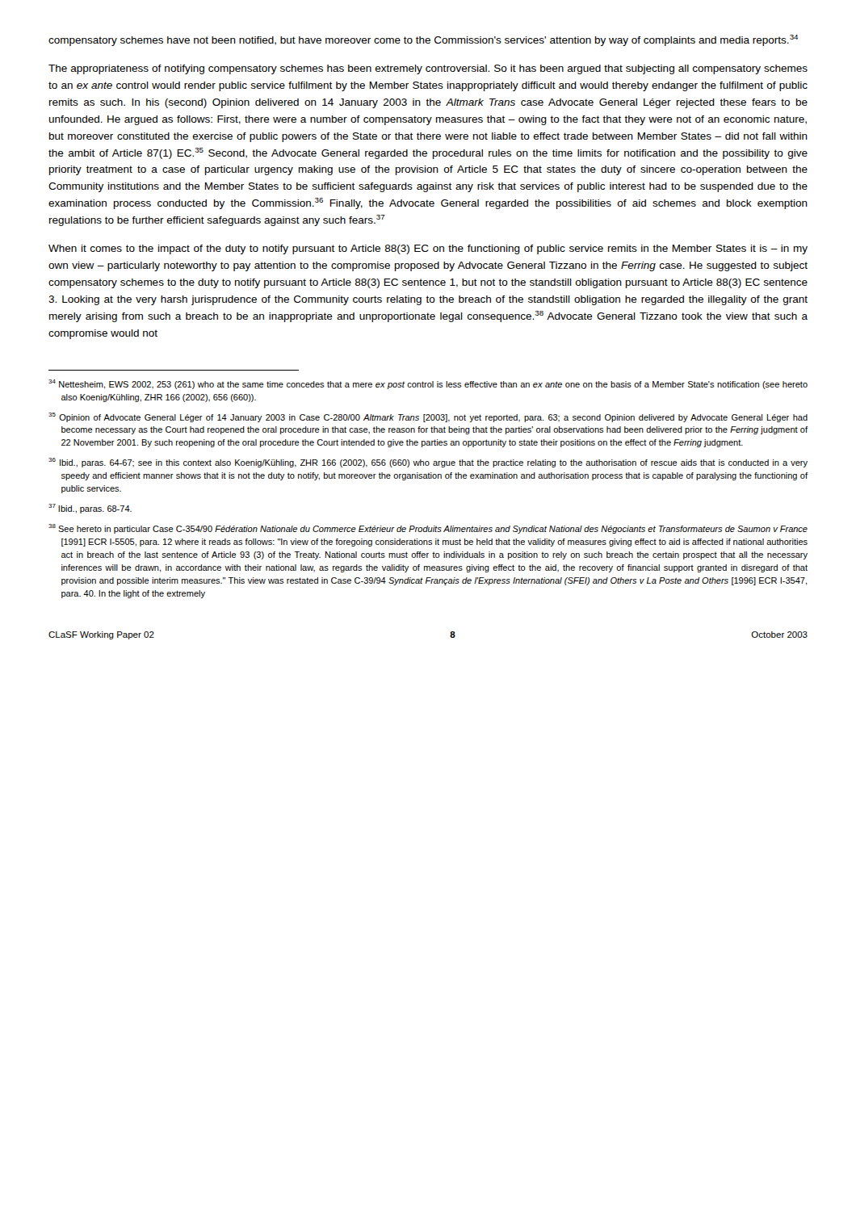compensatory schemes have not been notified, but have moreover come to the Commission's services' attention by way of complaints and media reports.34
The appropriateness of notifying compensatory schemes has been extremely controversial. So it has been argued that subjecting all compensatory schemes to an ex ante control would render public service fulfilment by the Member States inappropriately difficult and would thereby endanger the fulfilment of public remits as such. In his (second) Opinion delivered on 14 January 2003 in the Altmark Trans case Advocate General Léger rejected these fears to be unfounded. He argued as follows: First, there were a number of compensatory measures that – owing to the fact that they were not of an economic nature, but moreover constituted the exercise of public powers of the State or that there were not liable to effect trade between Member States – did not fall within the ambit of Article 87(1) EC.35 Second, the Advocate General regarded the procedural rules on the time limits for notification and the possibility to give priority treatment to a case of particular urgency making use of the provision of Article 5 EC that states the duty of sincere co-operation between the Community institutions and the Member States to be sufficient safeguards against any risk that services of public interest had to be suspended due to the examination process conducted by the Commission.36 Finally, the Advocate General regarded the possibilities of aid schemes and block exemption regulations to be further efficient safeguards against any such fears.37
When it comes to the impact of the duty to notify pursuant to Article 88(3) EC on the functioning of public service remits in the Member States it is – in my own view – particularly noteworthy to pay attention to the compromise proposed by Advocate General Tizzano in the Ferring case. He suggested to subject compensatory schemes to the duty to notify pursuant to Article 88(3) EC sentence 1, but not to the standstill obligation pursuant to Article 88(3) EC sentence 3. Looking at the very harsh jurisprudence of the Community courts relating to the breach of the standstill obligation he regarded the illegality of the grant merely arising from such a breach to be an inappropriate and unproportionate legal consequence.38 Advocate General Tizzano took the view that such a compromise would not
34 Nettesheim, EWS 2002, 253 (261) who at the same time concedes that a mere ex post control is less effective than an ex ante one on the basis of a Member State's notification (see hereto also Koenig/Kühling, ZHR 166 (2002), 656 (660)).
35 Opinion of Advocate General Léger of 14 January 2003 in Case C-280/00 Altmark Trans [2003], not yet reported, para. 63; a second Opinion delivered by Advocate General Léger had become necessary as the Court had reopened the oral procedure in that case, the reason for that being that the parties' oral observations had been delivered prior to the Ferring judgment of 22 November 2001. By such reopening of the oral procedure the Court intended to give the parties an opportunity to state their positions on the effect of the Ferring judgment.
36 Ibid., paras. 64-67; see in this context also Koenig/Kühling, ZHR 166 (2002), 656 (660) who argue that the practice relating to the authorisation of rescue aids that is conducted in a very speedy and efficient manner shows that it is not the duty to notify, but moreover the organisation of the examination and authorisation process that is capable of paralysing the functioning of public services.
37 Ibid., paras. 68-74.
38 See hereto in particular Case C-354/90 Fédération Nationale du Commerce Extérieur de Produits Alimentaires and Syndicat National des Négociants et Transformateurs de Saumon v France [1991] ECR I-5505, para. 12 where it reads as follows: "In view of the foregoing considerations it must be held that the validity of measures giving effect to aid is affected if national authorities act in breach of the last sentence of Article 93 (3) of the Treaty. National courts must offer to individuals in a position to rely on such breach the certain prospect that all the necessary inferences will be drawn, in accordance with their national law, as regards the validity of measures giving effect to the aid, the recovery of financial support granted in disregard of that provision and possible interim measures." This view was restated in Case C-39/94 Syndicat Français de l'Express International (SFEI) and Others v La Poste and Others [1996] ECR I-3547, para. 40. In the light of the extremely
CLaSF Working Paper 02 8 October 2003